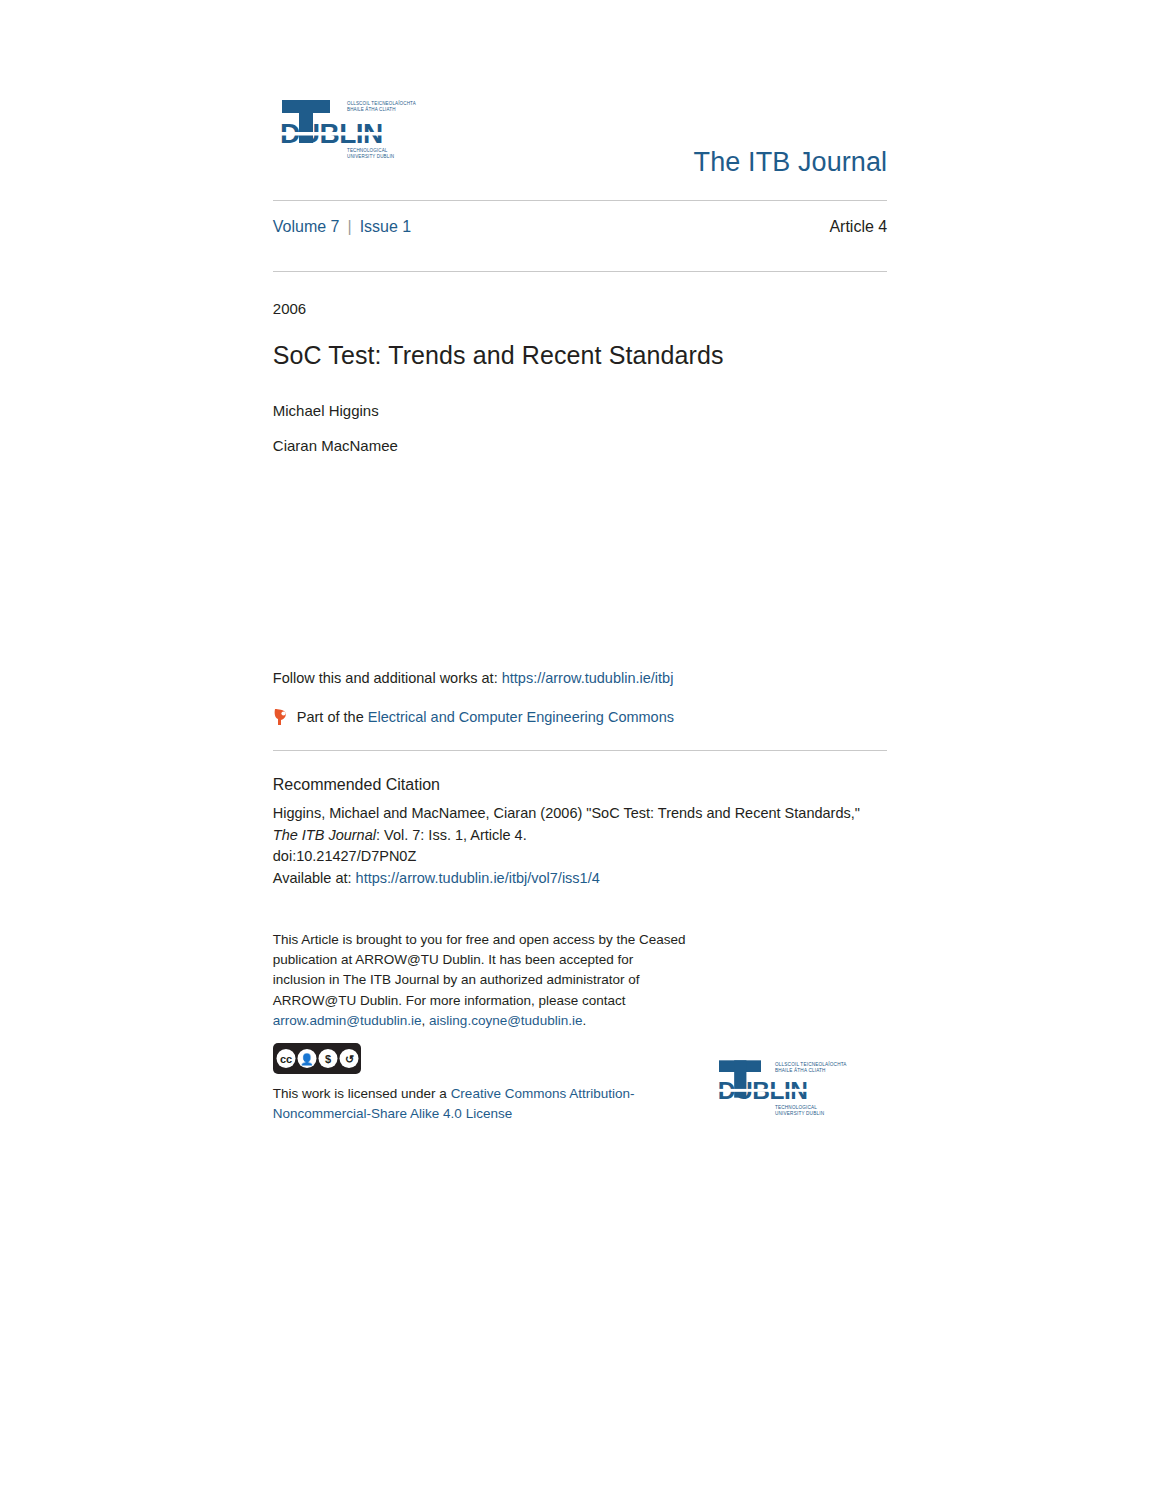OLLSCOIL TEICNEOLAÍOCHTA BHAILE ÁTHA CLIATH DUBLIN TECHNOLOGICAL UNIVERSITY DUBLIN
The ITB Journal
Volume 7|Issue 1
Article 4
2006
SoC Test: Trends and Recent Standards
Michael Higgins
Ciaran MacNamee
Follow this and additional works at: https://arrow.tudublin.ie/itbj
Part of the Electrical and Computer Engineering Commons
Recommended Citation
Higgins, Michael and MacNamee, Ciaran (2006) "SoC Test: Trends and Recent Standards," The ITB Journal: Vol. 7: Iss. 1, Article 4.
doi:10.21427/D7PN0Z
Available at: https://arrow.tudublin.ie/itbj/vol7/iss1/4
This Article is brought to you for free and open access by the Ceased publication at ARROW@TU Dublin. It has been accepted for inclusion in The ITB Journal by an authorized administrator of ARROW@TU Dublin. For more information, please contact arrow.admin@tudublin.ie, aisling.coyne@tudublin.ie.
cc 👤 $ ↺
This work is licensed under a Creative Commons Attribution-Noncommercial-Share Alike 4.0 License
OLLSCOIL TEICNEOLAÍOCHTA BHAILE ÁTHA CLIATH DUBLIN TECHNOLOGICAL UNIVERSITY DUBLIN